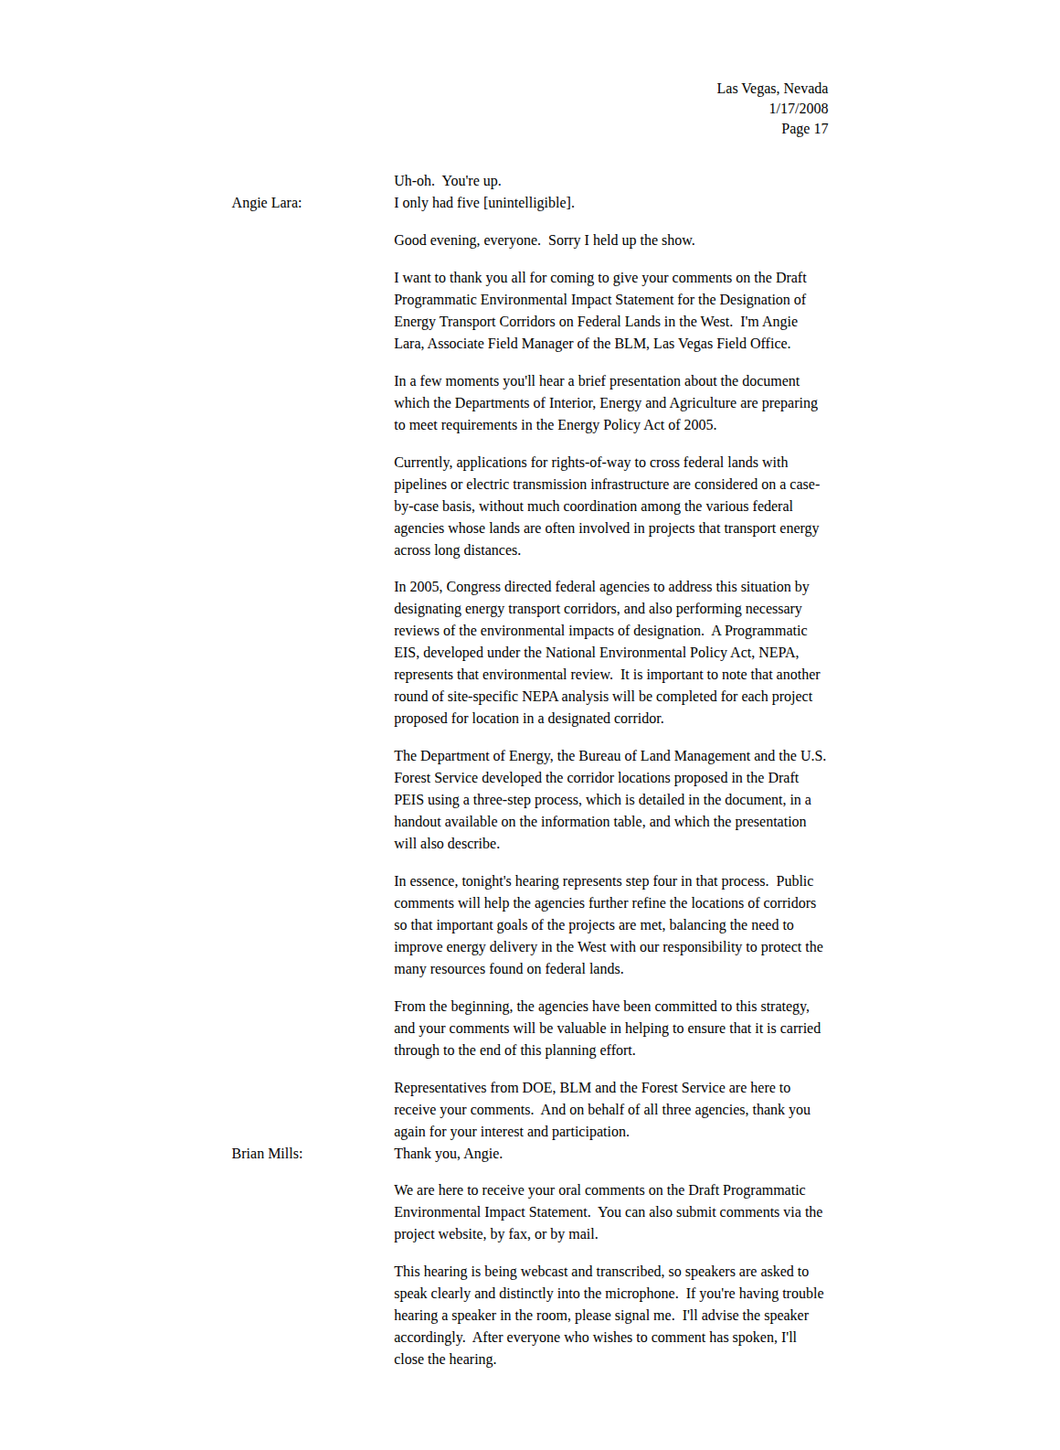Las Vegas, Nevada
1/17/2008
Page 17
| | Uh-oh. You're up. |
| Angie Lara: | I only had five [unintelligible]. Good evening, everyone. Sorry I held up the show. I want to thank you all for coming to give your comments on the Draft Programmatic Environmental Impact Statement for the Designation of Energy Transport Corridors on Federal Lands in the West. I'm Angie Lara, Associate Field Manager of the BLM, Las Vegas Field Office. In a few moments you'll hear a brief presentation about the document which the Departments of Interior, Energy and Agriculture are preparing to meet requirements in the Energy Policy Act of 2005. Currently, applications for rights-of-way to cross federal lands with pipelines or electric transmission infrastructure are considered on a case-by-case basis, without much coordination among the various federal agencies whose lands are often involved in projects that transport energy across long distances. In 2005, Congress directed federal agencies to address this situation by designating energy transport corridors, and also performing necessary reviews of the environmental impacts of designation. A Programmatic EIS, developed under the National Environmental Policy Act, NEPA, represents that environmental review. It is important to note that another round of site-specific NEPA analysis will be completed for each project proposed for location in a designated corridor. The Department of Energy, the Bureau of Land Management and the U.S. Forest Service developed the corridor locations proposed in the Draft PEIS using a three-step process, which is detailed in the document, in a handout available on the information table, and which the presentation will also describe. In essence, tonight's hearing represents step four in that process. Public comments will help the agencies further refine the locations of corridors so that important goals of the projects are met, balancing the need to improve energy delivery in the West with our responsibility to protect the many resources found on federal lands. From the beginning, the agencies have been committed to this strategy, and your comments will be valuable in helping to ensure that it is carried through to the end of this planning effort. Representatives from DOE, BLM and the Forest Service are here to receive your comments. And on behalf of all three agencies, thank you again for your interest and participation. |
| Brian Mills: | Thank you, Angie. We are here to receive your oral comments on the Draft Programmatic Environmental Impact Statement. You can also submit comments via the project website, by fax, or by mail. This hearing is being webcast and transcribed, so speakers are asked to speak clearly and distinctly into the microphone. If you're having trouble hearing a speaker in the room, please signal me. I'll advise the speaker accordingly. After everyone who wishes to comment has spoken, I'll close the hearing. |